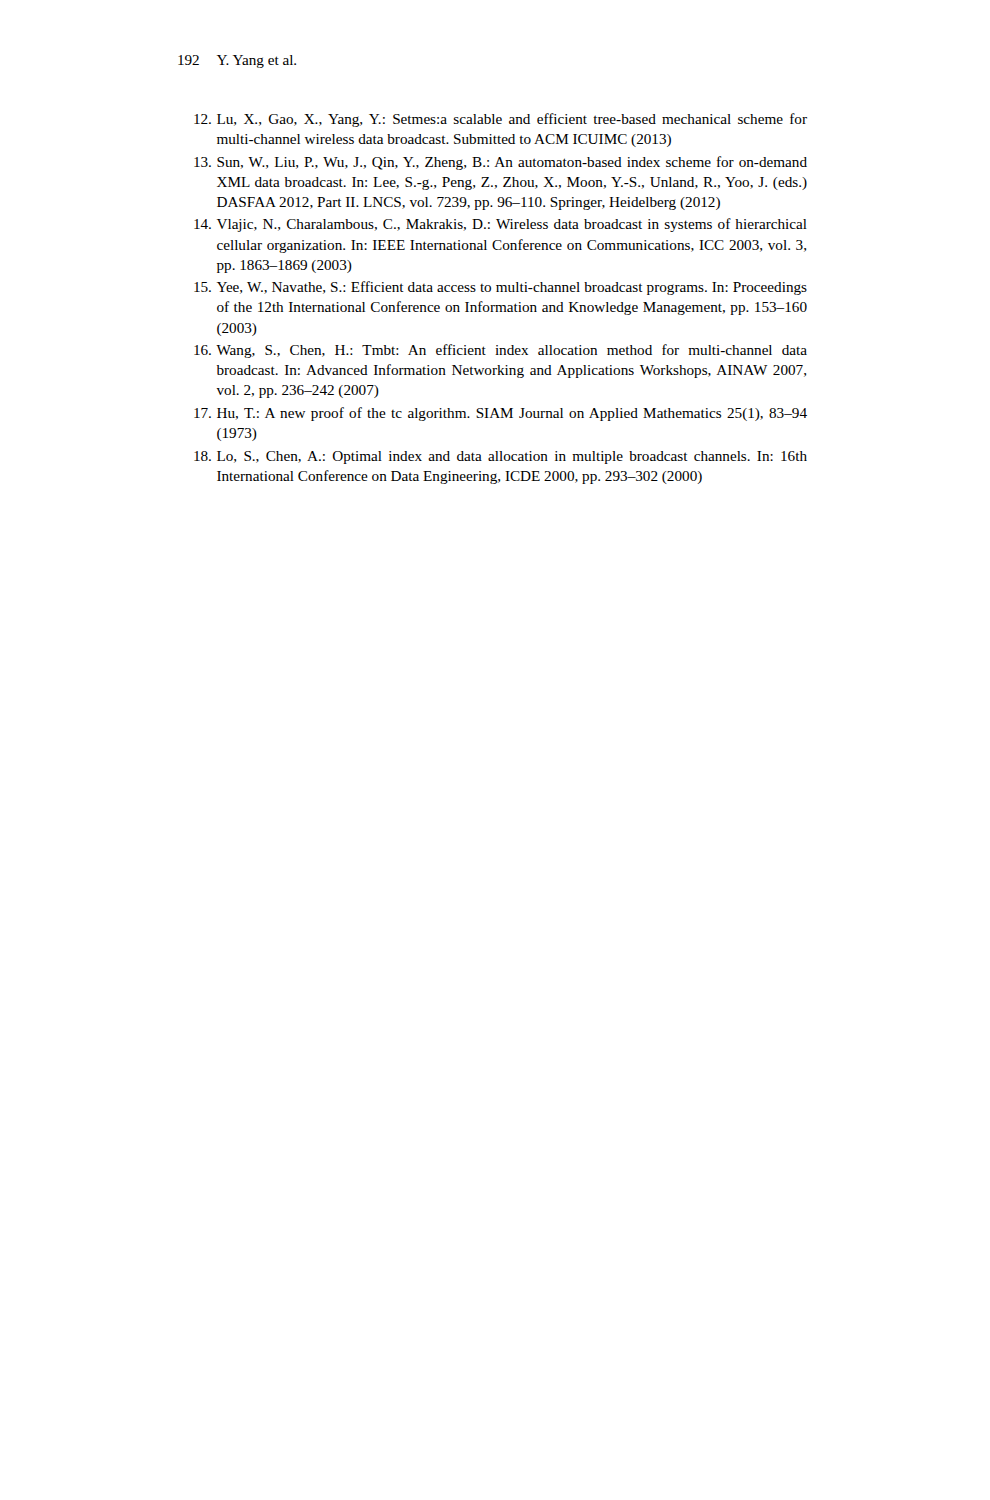192 Y. Yang et al.
12. Lu, X., Gao, X., Yang, Y.: Setmes:a scalable and efficient tree-based mechanical scheme for multi-channel wireless data broadcast. Submitted to ACM ICUIMC (2013)
13. Sun, W., Liu, P., Wu, J., Qin, Y., Zheng, B.: An automaton-based index scheme for on-demand XML data broadcast. In: Lee, S.-g., Peng, Z., Zhou, X., Moon, Y.-S., Unland, R., Yoo, J. (eds.) DASFAA 2012, Part II. LNCS, vol. 7239, pp. 96–110. Springer, Heidelberg (2012)
14. Vlajic, N., Charalambous, C., Makrakis, D.: Wireless data broadcast in systems of hierarchical cellular organization. In: IEEE International Conference on Communications, ICC 2003, vol. 3, pp. 1863–1869 (2003)
15. Yee, W., Navathe, S.: Efficient data access to multi-channel broadcast programs. In: Proceedings of the 12th International Conference on Information and Knowledge Management, pp. 153–160 (2003)
16. Wang, S., Chen, H.: Tmbt: An efficient index allocation method for multi-channel data broadcast. In: Advanced Information Networking and Applications Workshops, AINAW 2007, vol. 2, pp. 236–242 (2007)
17. Hu, T.: A new proof of the tc algorithm. SIAM Journal on Applied Mathematics 25(1), 83–94 (1973)
18. Lo, S., Chen, A.: Optimal index and data allocation in multiple broadcast channels. In: 16th International Conference on Data Engineering, ICDE 2000, pp. 293–302 (2000)